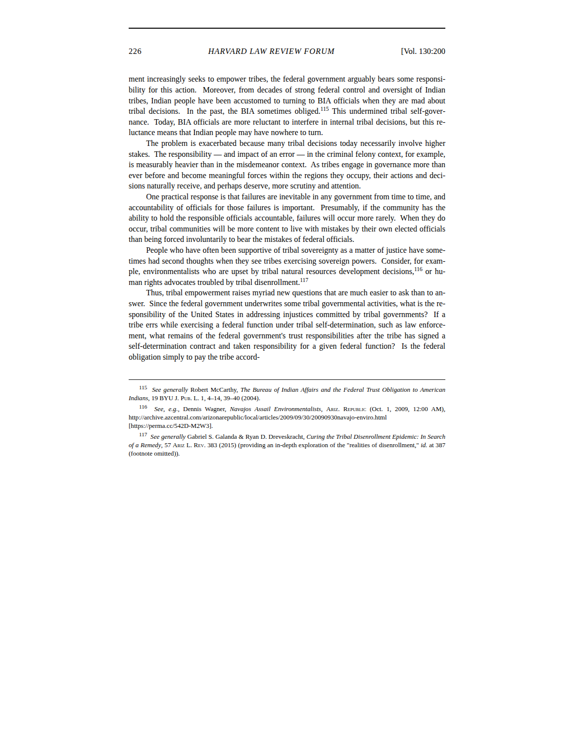226 HARVARD LAW REVIEW FORUM [Vol. 130:200
ment increasingly seeks to empower tribes, the federal government arguably bears some responsibility for this action. Moreover, from decades of strong federal control and oversight of Indian tribes, Indian people have been accustomed to turning to BIA officials when they are mad about tribal decisions. In the past, the BIA sometimes obliged.115 This undermined tribal self-governance. Today, BIA officials are more reluctant to interfere in internal tribal decisions, but this reluctance means that Indian people may have nowhere to turn.
The problem is exacerbated because many tribal decisions today necessarily involve higher stakes. The responsibility — and impact of an error — in the criminal felony context, for example, is measurably heavier than in the misdemeanor context. As tribes engage in governance more than ever before and become meaningful forces within the regions they occupy, their actions and decisions naturally receive, and perhaps deserve, more scrutiny and attention.
One practical response is that failures are inevitable in any government from time to time, and accountability of officials for those failures is important. Presumably, if the community has the ability to hold the responsible officials accountable, failures will occur more rarely. When they do occur, tribal communities will be more content to live with mistakes by their own elected officials than being forced involuntarily to bear the mistakes of federal officials.
People who have often been supportive of tribal sovereignty as a matter of justice have sometimes had second thoughts when they see tribes exercising sovereign powers. Consider, for example, environmentalists who are upset by tribal natural resources development decisions,116 or human rights advocates troubled by tribal disenrollment.117
Thus, tribal empowerment raises myriad new questions that are much easier to ask than to answer. Since the federal government underwrites some tribal governmental activities, what is the responsibility of the United States in addressing injustices committed by tribal governments? If a tribe errs while exercising a federal function under tribal self-determination, such as law enforcement, what remains of the federal government's trust responsibilities after the tribe has signed a self-determination contract and taken responsibility for a given federal function? Is the federal obligation simply to pay the tribe accord-
115 See generally Robert McCarthy, The Bureau of Indian Affairs and the Federal Trust Obligation to American Indians, 19 BYU J. Pub. L. 1, 4–14, 39–40 (2004).
116 See, e.g., Dennis Wagner, Navajos Assail Environmentalists, Ariz. Republic (Oct. 1, 2009, 12:00 AM), http://archive.azcentral.com/arizonarepublic/local/articles/2009/09/30/20090930navajo-enviro.html [https://perma.cc/542D-M2W3].
117 See generally Gabriel S. Galanda & Ryan D. Dreveskracht, Curing the Tribal Disenrollment Epidemic: In Search of a Remedy, 57 Ariz L. Rev. 383 (2015) (providing an in-depth exploration of the "realities of disenrollment," id. at 387 (footnote omitted)).